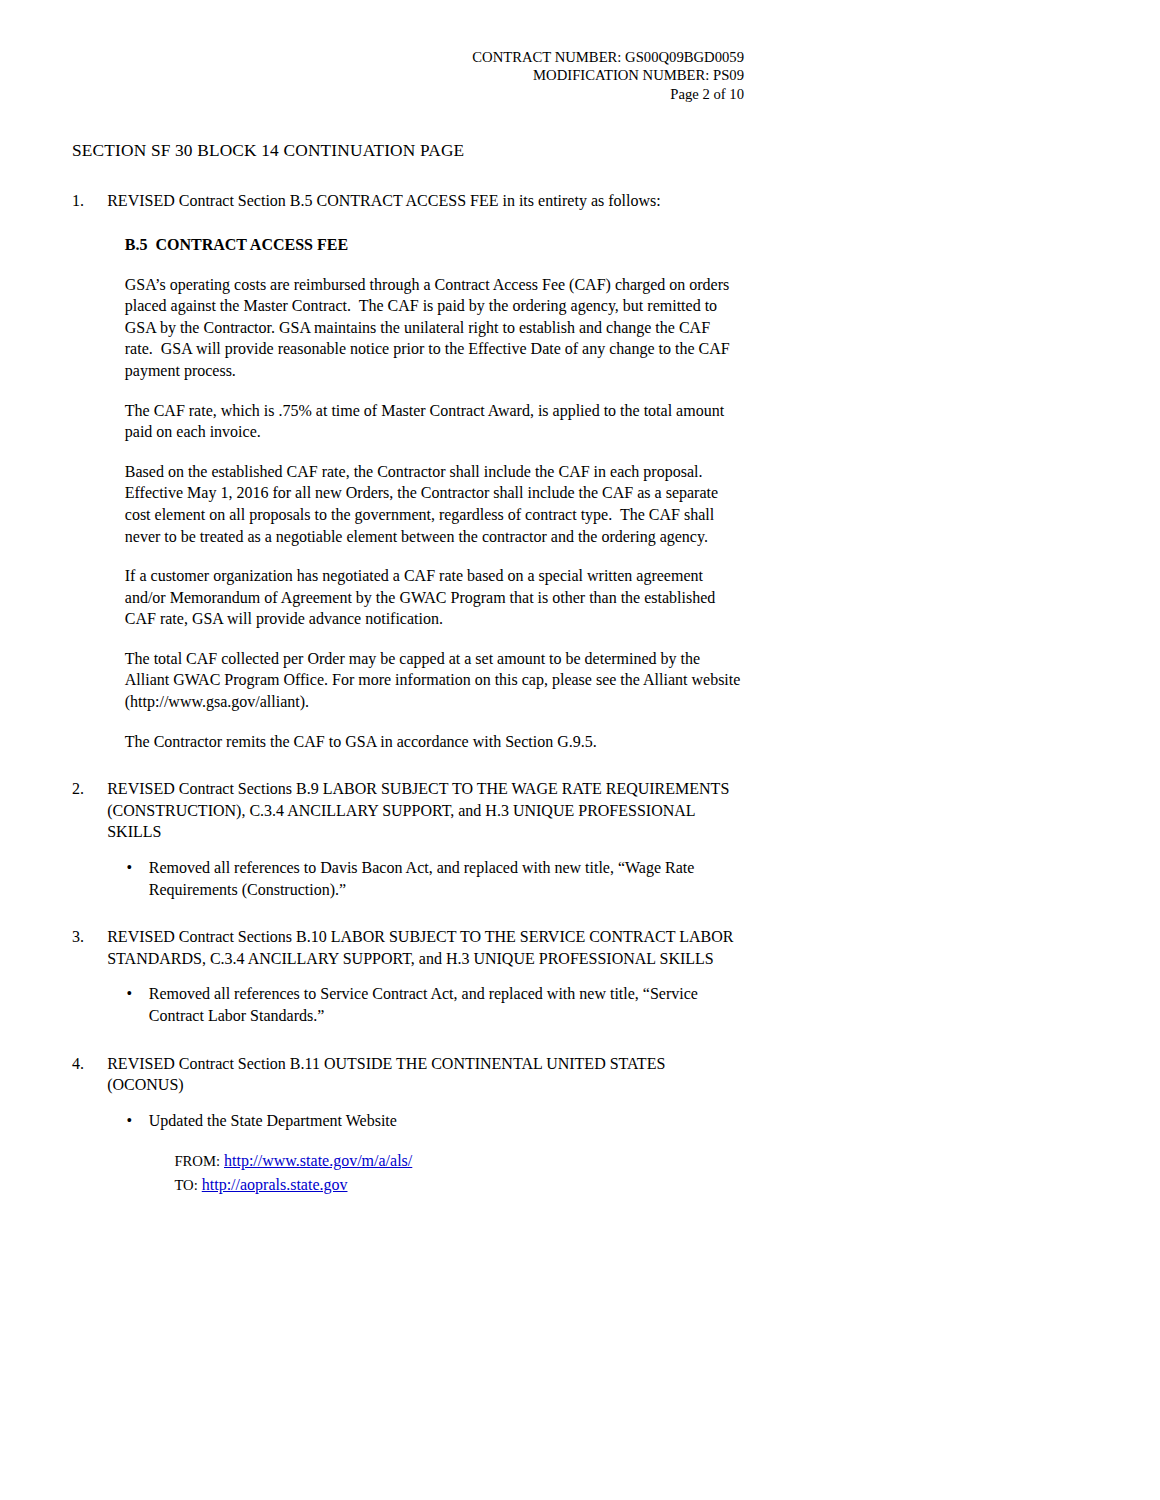CONTRACT NUMBER: GS00Q09BGD0059
MODIFICATION NUMBER: PS09
Page 2 of 10
SECTION SF 30 BLOCK 14 CONTINUATION PAGE
REVISED Contract Section B.5 CONTRACT ACCESS FEE in its entirety as follows:
B.5 CONTRACT ACCESS FEE
GSA’s operating costs are reimbursed through a Contract Access Fee (CAF) charged on orders placed against the Master Contract. The CAF is paid by the ordering agency, but remitted to GSA by the Contractor. GSA maintains the unilateral right to establish and change the CAF rate. GSA will provide reasonable notice prior to the Effective Date of any change to the CAF payment process.
The CAF rate, which is .75% at time of Master Contract Award, is applied to the total amount paid on each invoice.
Based on the established CAF rate, the Contractor shall include the CAF in each proposal. Effective May 1, 2016 for all new Orders, the Contractor shall include the CAF as a separate cost element on all proposals to the government, regardless of contract type. The CAF shall never to be treated as a negotiable element between the contractor and the ordering agency.
If a customer organization has negotiated a CAF rate based on a special written agreement and/or Memorandum of Agreement by the GWAC Program that is other than the established CAF rate, GSA will provide advance notification.
The total CAF collected per Order may be capped at a set amount to be determined by the Alliant GWAC Program Office. For more information on this cap, please see the Alliant website (http://www.gsa.gov/alliant).
The Contractor remits the CAF to GSA in accordance with Section G.9.5.
REVISED Contract Sections B.9 LABOR SUBJECT TO THE WAGE RATE REQUIREMENTS (CONSTRUCTION), C.3.4 ANCILLARY SUPPORT, and H.3 UNIQUE PROFESSIONAL SKILLS
Removed all references to Davis Bacon Act, and replaced with new title, “Wage Rate Requirements (Construction).”
REVISED Contract Sections B.10 LABOR SUBJECT TO THE SERVICE CONTRACT LABOR STANDARDS, C.3.4 ANCILLARY SUPPORT, and H.3 UNIQUE PROFESSIONAL SKILLS
Removed all references to Service Contract Act, and replaced with new title, “Service Contract Labor Standards.”
REVISED Contract Section B.11 OUTSIDE THE CONTINENTAL UNITED STATES (OCONUS)
Updated the State Department Website
FROM: http://www.state.gov/m/a/als/
TO: http://aoprals.state.gov